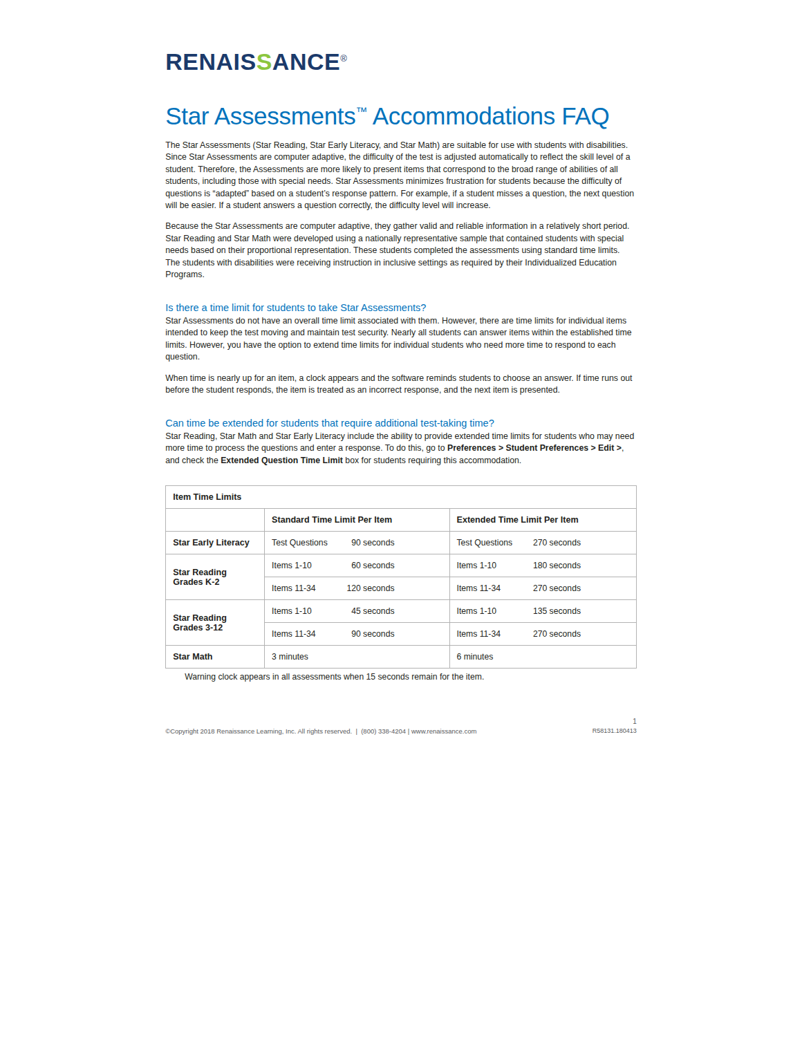RENAIS SANCE®
Star Assessments™ Accommodations FAQ
The Star Assessments (Star Reading, Star Early Literacy, and Star Math) are suitable for use with students with disabilities. Since Star Assessments are computer adaptive, the difficulty of the test is adjusted automatically to reflect the skill level of a student. Therefore, the Assessments are more likely to present items that correspond to the broad range of abilities of all students, including those with special needs. Star Assessments minimizes frustration for students because the difficulty of questions is “adapted” based on a student’s response pattern. For example, if a student misses a question, the next question will be easier. If a student answers a question correctly, the difficulty level will increase.
Because the Star Assessments are computer adaptive, they gather valid and reliable information in a relatively short period. Star Reading and Star Math were developed using a nationally representative sample that contained students with special needs based on their proportional representation. These students completed the assessments using standard time limits. The students with disabilities were receiving instruction in inclusive settings as required by their Individualized Education Programs.
Is there a time limit for students to take Star Assessments?
Star Assessments do not have an overall time limit associated with them. However, there are time limits for individual items intended to keep the test moving and maintain test security. Nearly all students can answer items within the established time limits. However, you have the option to extend time limits for individual students who need more time to respond to each question.
When time is nearly up for an item, a clock appears and the software reminds students to choose an answer. If time runs out before the student responds, the item is treated as an incorrect response, and the next item is presented.
Can time be extended for students that require additional test-taking time?
Star Reading, Star Math and Star Early Literacy include the ability to provide extended time limits for students who may need more time to process the questions and enter a response. To do this, go to Preferences > Student Preferences > Edit >, and check the Extended Question Time Limit box for students requiring this accommodation.
| Item Time Limits |
| | Standard Time Limit Per Item | Extended Time Limit Per Item |
| Star Early Literacy | Test Questions 90 seconds | Test Questions 270 seconds |
| Star Reading Grades K-2 | Items 1-10 60 seconds | Items 1-10 180 seconds |
| Items 11-34 120 seconds | Items 11-34 270 seconds |
| Star Reading Grades 3-12 | Items 1-10 45 seconds | Items 1-10 135 seconds |
| Items 11-34 90 seconds | Items 11-34 270 seconds |
| Star Math | 3 minutes | 6 minutes |
Warning clock appears in all assessments when 15 seconds remain for the item.
©Copyright 2018 Renaissance Learning, Inc. All rights reserved. | (800) 338-4204 | www.renaissance.com
1
R58131.180413